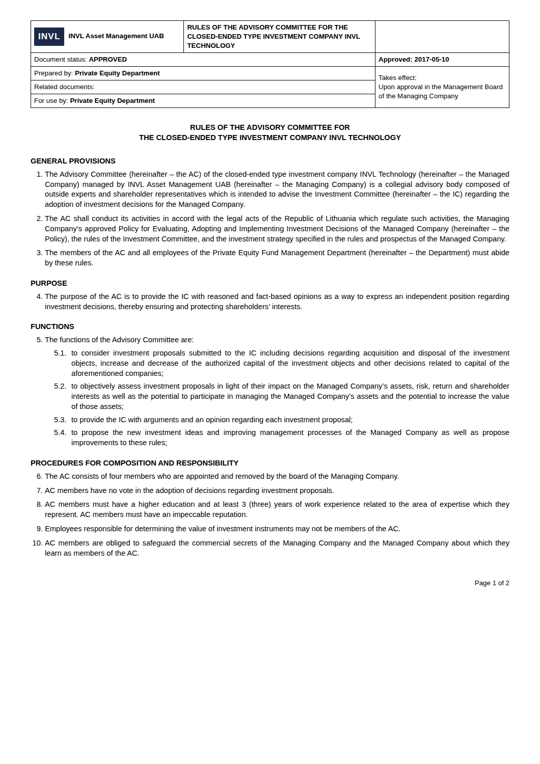| INVL INVL Asset Management UAB | Rules of the Advisory Committee for the Closed-Ended Type Investment Company INVL Technology | |
| Document status: APPROVED | Approved: 2017-05-10 |
| Prepared by: Private Equity Department | Takes effect: Upon approval in the Management Board of the Managing Company |
| Related documents: |
| For use by: Private Equity Department |
Rules of the Advisory Committee for
the Closed-Ended Type Investment Company INVL Technology
General Provisions
The Advisory Committee (hereinafter – the AC) of the closed-ended type investment company INVL Technology (hereinafter – the Managed Company) managed by INVL Asset Management UAB (hereinafter – the Managing Company) is a collegial advisory body composed of outside experts and shareholder representatives which is intended to advise the Investment Committee (hereinafter – the IC) regarding the adoption of investment decisions for the Managed Company.
The AC shall conduct its activities in accord with the legal acts of the Republic of Lithuania which regulate such activities, the Managing Company’s approved Policy for Evaluating, Adopting and Implementing Investment Decisions of the Managed Company (hereinafter – the Policy), the rules of the Investment Committee, and the investment strategy specified in the rules and prospectus of the Managed Company.
The members of the AC and all employees of the Private Equity Fund Management Department (hereinafter – the Department) must abide by these rules.
Purpose
The purpose of the AC is to provide the IC with reasoned and fact-based opinions as a way to express an independent position regarding investment decisions, thereby ensuring and protecting shareholders’ interests.
Functions
The functions of the Advisory Committee are:
5.1. to consider investment proposals submitted to the IC including decisions regarding acquisition and disposal of the investment objects, increase and decrease of the authorized capital of the investment objects and other decisions related to capital of the aforementioned companies;
5.2. to objectively assess investment proposals in light of their impact on the Managed Company’s assets, risk, return and shareholder interests as well as the potential to participate in managing the Managed Company’s assets and the potential to increase the value of those assets;
5.3. to provide the IC with arguments and an opinion regarding each investment proposal;
5.4. to propose the new investment ideas and improving management processes of the Managed Company as well as propose improvements to these rules;
Procedures for Composition and Responsibility
The AC consists of four members who are appointed and removed by the board of the Managing Company.
AC members have no vote in the adoption of decisions regarding investment proposals.
AC members must have a higher education and at least 3 (three) years of work experience related to the area of expertise which they represent. AC members must have an impeccable reputation.
Employees responsible for determining the value of investment instruments may not be members of the AC.
AC members are obliged to safeguard the commercial secrets of the Managing Company and the Managed Company about which they learn as members of the AC.
Page 1 of 2